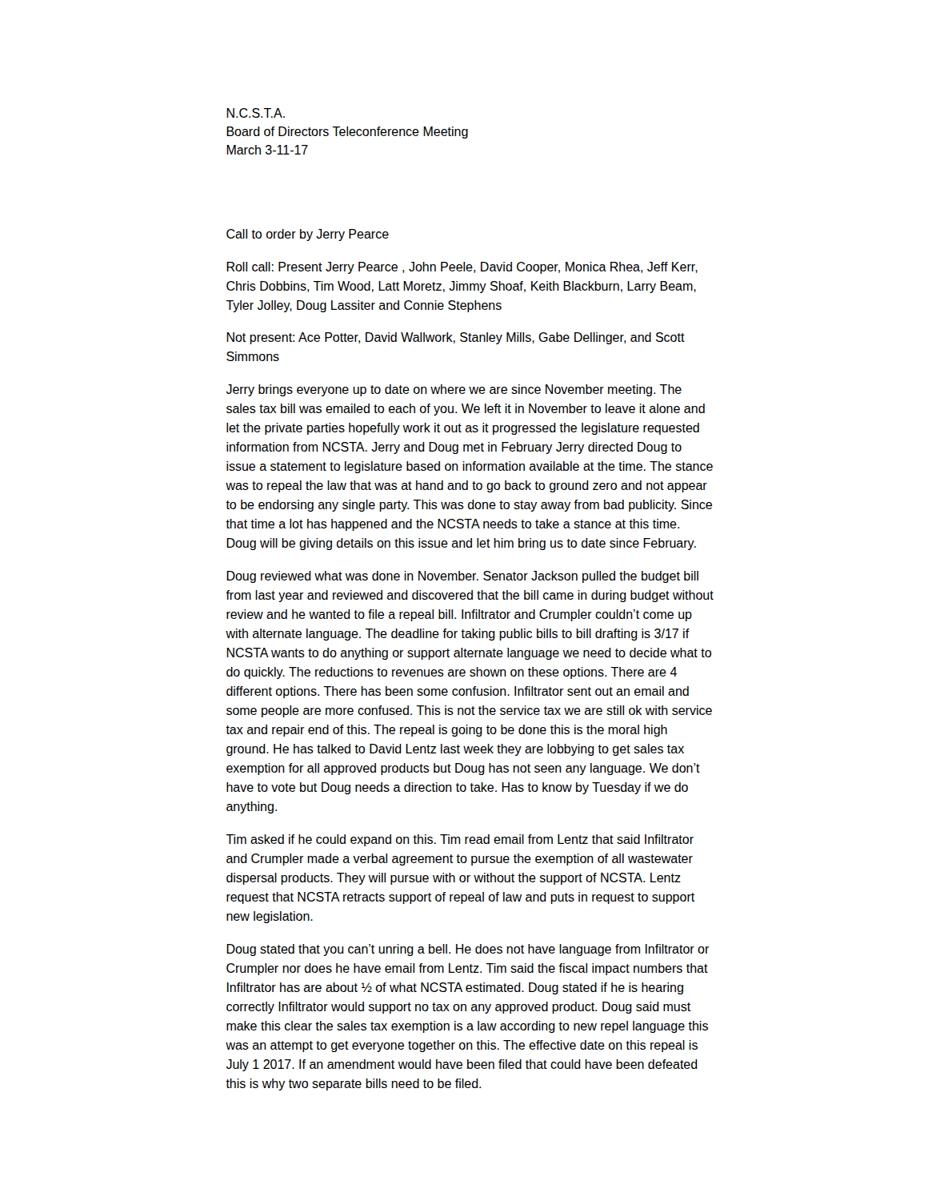N.C.S.T.A.
Board of Directors Teleconference Meeting
March 3-11-17
Call to order by Jerry Pearce
Roll call: Present Jerry Pearce , John Peele, David Cooper, Monica Rhea, Jeff Kerr, Chris Dobbins, Tim Wood, Latt Moretz, Jimmy Shoaf, Keith Blackburn, Larry Beam, Tyler Jolley, Doug Lassiter and Connie Stephens
Not present: Ace Potter, David Wallwork, Stanley Mills, Gabe Dellinger, and Scott Simmons
Jerry brings everyone up to date on where we are since November meeting. The sales tax bill was emailed to each of you. We left it in November to leave it alone and let the private parties hopefully work it out as it progressed the legislature requested information from NCSTA. Jerry and Doug met in February Jerry directed Doug to issue a statement to legislature based on information available at the time. The stance was to repeal the law that was at hand and to go back to ground zero and not appear to be endorsing any single party. This was done to stay away from bad publicity. Since that time a lot has happened and the NCSTA needs to take a stance at this time. Doug will be giving details on this issue and let him bring us to date since February.
Doug reviewed what was done in November. Senator Jackson pulled the budget bill from last year and reviewed and discovered that the bill came in during budget without review and he wanted to file a repeal bill. Infiltrator and Crumpler couldn’t come up with alternate language. The deadline for taking public bills to bill drafting is 3/17 if NCSTA wants to do anything or support alternate language we need to decide what to do quickly. The reductions to revenues are shown on these options. There are 4 different options. There has been some confusion. Infiltrator sent out an email and some people are more confused. This is not the service tax we are still ok with service tax and repair end of this. The repeal is going to be done this is the moral high ground. He has talked to David Lentz last week they are lobbying to get sales tax exemption for all approved products but Doug has not seen any language. We don’t have to vote but Doug needs a direction to take. Has to know by Tuesday if we do anything.
Tim asked if he could expand on this. Tim read email from Lentz that said Infiltrator and Crumpler made a verbal agreement to pursue the exemption of all wastewater dispersal products. They will pursue with or without the support of NCSTA. Lentz request that NCSTA retracts support of repeal of law and puts in request to support new legislation.
Doug stated that you can’t unring a bell. He does not have language from Infiltrator or Crumpler nor does he have email from Lentz. Tim said the fiscal impact numbers that Infiltrator has are about ½ of what NCSTA estimated. Doug stated if he is hearing correctly Infiltrator would support no tax on any approved product. Doug said must make this clear the sales tax exemption is a law according to new repel language this was an attempt to get everyone together on this. The effective date on this repeal is July 1 2017. If an amendment would have been filed that could have been defeated this is why two separate bills need to be filed.